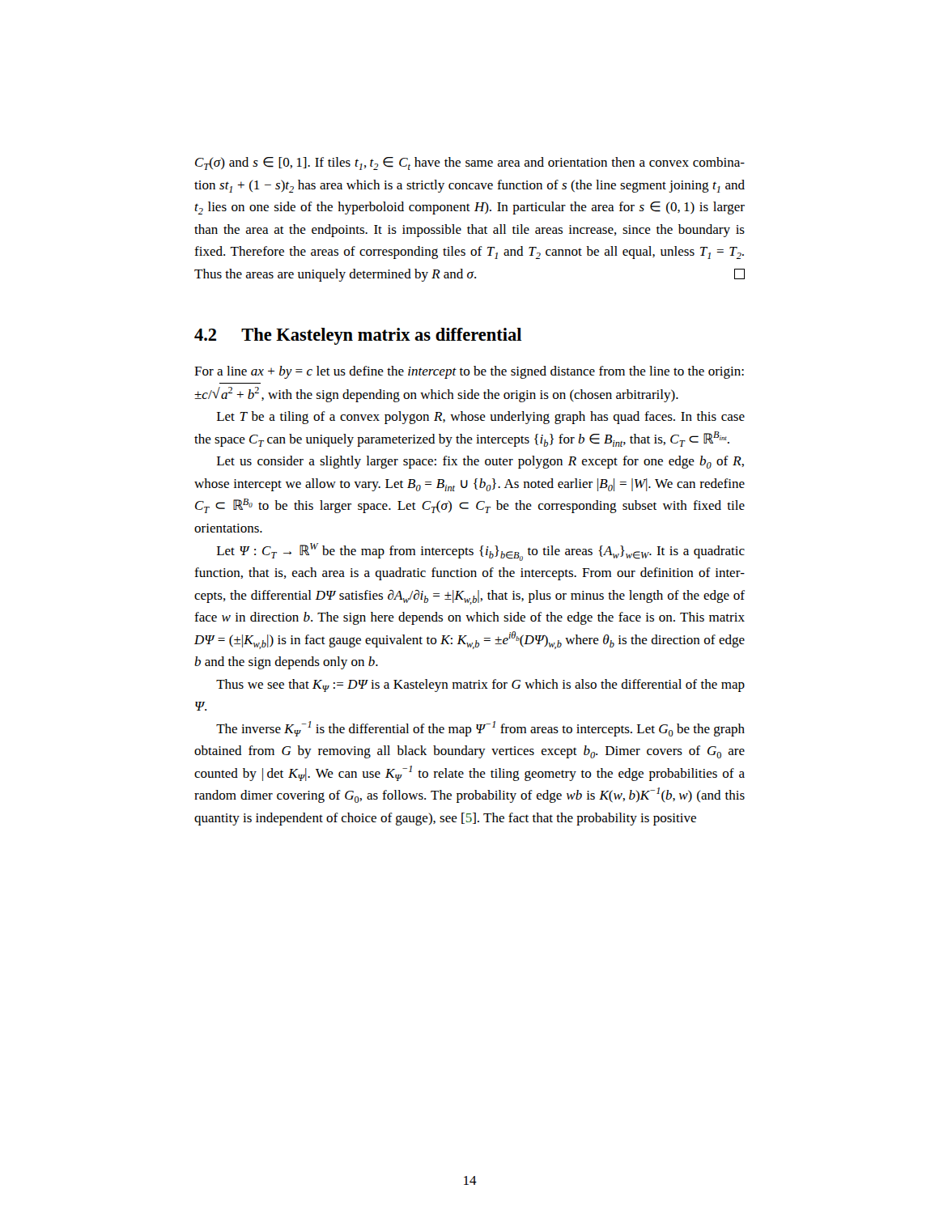CT(σ) and s ∈ [0, 1]. If tiles t1, t2 ∈ Ct have the same area and orientation then a convex combination st1 + (1 − s)t2 has area which is a strictly concave function of s (the line segment joining t1 and t2 lies on one side of the hyperboloid component H). In particular the area for s ∈ (0, 1) is larger than the area at the endpoints. It is impossible that all tile areas increase, since the boundary is fixed. Therefore the areas of corresponding tiles of T1 and T2 cannot be all equal, unless T1 = T2. Thus the areas are uniquely determined by R and σ.
4.2 The Kasteleyn matrix as differential
For a line ax + by = c let us define the intercept to be the signed distance from the line to the origin: ±c/a2 + b2, with the sign depending on which side the origin is on (chosen arbitrarily).
Let T be a tiling of a convex polygon R, whose underlying graph has quad faces. In this case the space CT can be uniquely parameterized by the intercepts {ib} for b ∈ Bint, that is, CT ⊂ ℝBint.
Let us consider a slightly larger space: fix the outer polygon R except for one edge b0 of R, whose intercept we allow to vary. Let B0 = Bint ∪ {b0}. As noted earlier |B0| = |W|. We can redefine CT ⊂ ℝB0 to be this larger space. Let CT(σ) ⊂ CT be the corresponding subset with fixed tile orientations.
Let Ψ : CT → ℝW be the map from intercepts {ib}b∈B0 to tile areas {Aw}w∈W. It is a quadratic function, that is, each area is a quadratic function of the intercepts. From our definition of intercepts, the differential DΨ satisfies ∂Aw/∂ib = ±|Kw,b|, that is, plus or minus the length of the edge of face w in direction b. The sign here depends on which side of the edge the face is on. This matrix DΨ = (±|Kw,b|) is in fact gauge equivalent to K: Kw,b = ±eiθb(DΨ)w,b where θb is the direction of edge b and the sign depends only on b.
Thus we see that KΨ := DΨ is a Kasteleyn matrix for G which is also the differential of the map Ψ.
The inverse KΨ−1 is the differential of the map Ψ−1 from areas to intercepts. Let G0 be the graph obtained from G by removing all black boundary vertices except b0. Dimer covers of G0 are counted by | det KΨ|. We can use KΨ−1 to relate the tiling geometry to the edge probabilities of a random dimer covering of G0, as follows. The probability of edge wb is K(w, b)K−1(b, w) (and this quantity is independent of choice of gauge), see [5]. The fact that the probability is positive
14